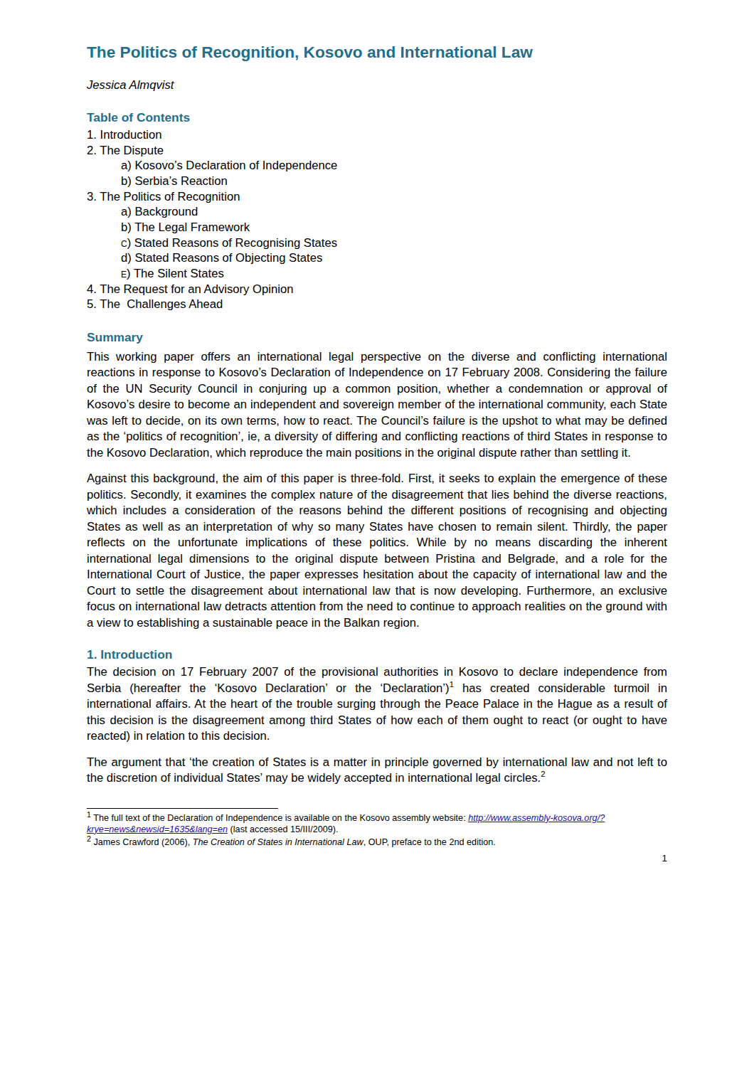The Politics of Recognition, Kosovo and International Law
Jessica Almqvist
Table of Contents
1. Introduction
2. The Dispute
a) Kosovo’s Declaration of Independence
b) Serbia’s Reaction
3. The Politics of Recognition
a) Background
b) The Legal Framework
c) Stated Reasons of Recognising States
d) Stated Reasons of Objecting States
e) The Silent States
4. The Request for an Advisory Opinion
5. The Challenges Ahead
Summary
This working paper offers an international legal perspective on the diverse and conflicting international reactions in response to Kosovo’s Declaration of Independence on 17 February 2008. Considering the failure of the UN Security Council in conjuring up a common position, whether a condemnation or approval of Kosovo’s desire to become an independent and sovereign member of the international community, each State was left to decide, on its own terms, how to react. The Council’s failure is the upshot to what may be defined as the ‘politics of recognition’, ie, a diversity of differing and conflicting reactions of third States in response to the Kosovo Declaration, which reproduce the main positions in the original dispute rather than settling it.
Against this background, the aim of this paper is three-fold. First, it seeks to explain the emergence of these politics. Secondly, it examines the complex nature of the disagreement that lies behind the diverse reactions, which includes a consideration of the reasons behind the different positions of recognising and objecting States as well as an interpretation of why so many States have chosen to remain silent. Thirdly, the paper reflects on the unfortunate implications of these politics. While by no means discarding the inherent international legal dimensions to the original dispute between Pristina and Belgrade, and a role for the International Court of Justice, the paper expresses hesitation about the capacity of international law and the Court to settle the disagreement about international law that is now developing. Furthermore, an exclusive focus on international law detracts attention from the need to continue to approach realities on the ground with a view to establishing a sustainable peace in the Balkan region.
1. Introduction
The decision on 17 February 2007 of the provisional authorities in Kosovo to declare independence from Serbia (hereafter the ‘Kosovo Declaration’ or the ‘Declaration’)1 has created considerable turmoil in international affairs. At the heart of the trouble surging through the Peace Palace in the Hague as a result of this decision is the disagreement among third States of how each of them ought to react (or ought to have reacted) in relation to this decision.
The argument that ‘the creation of States is a matter in principle governed by international law and not left to the discretion of individual States’ may be widely accepted in international legal circles.2
1 The full text of the Declaration of Independence is available on the Kosovo assembly website: http://www.assembly-kosova.org/?krye=news&newsid=1635&lang=en (last accessed 15/III/2009).
2 James Crawford (2006), The Creation of States in International Law, OUP, preface to the 2nd edition.
1